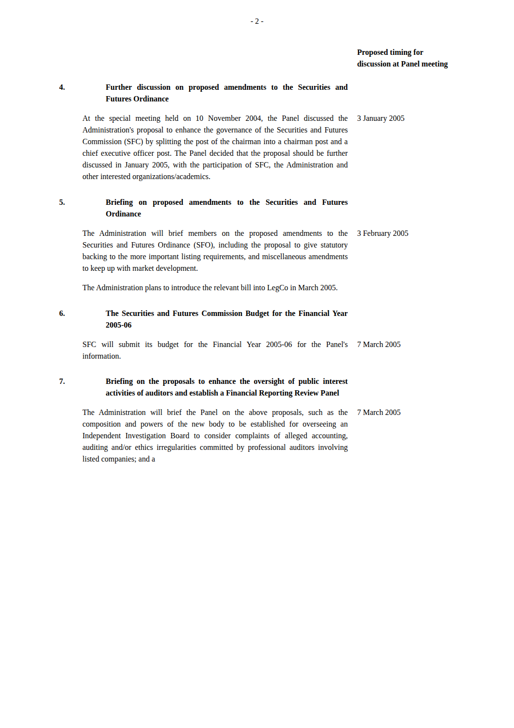- 2 -
Proposed timing for discussion at Panel meeting
4.
Further discussion on proposed amendments to the Securities and Futures Ordinance
3 January 2005
At the special meeting held on 10 November 2004, the Panel discussed the Administration's proposal to enhance the governance of the Securities and Futures Commission (SFC) by splitting the post of the chairman into a chairman post and a chief executive officer post. The Panel decided that the proposal should be further discussed in January 2005, with the participation of SFC, the Administration and other interested organizations/academics.
5.
Briefing on proposed amendments to the Securities and Futures Ordinance
3 February 2005
The Administration will brief members on the proposed amendments to the Securities and Futures Ordinance (SFO), including the proposal to give statutory backing to the more important listing requirements, and miscellaneous amendments to keep up with market development.
The Administration plans to introduce the relevant bill into LegCo in March 2005.
6.
The Securities and Futures Commission Budget for the Financial Year 2005-06
7 March 2005
SFC will submit its budget for the Financial Year 2005-06 for the Panel's information.
7.
Briefing on the proposals to enhance the oversight of public interest activities of auditors and establish a Financial Reporting Review Panel
7 March 2005
The Administration will brief the Panel on the above proposals, such as the composition and powers of the new body to be established for overseeing an Independent Investigation Board to consider complaints of alleged accounting, auditing and/or ethics irregularities committed by professional auditors involving listed companies; and a